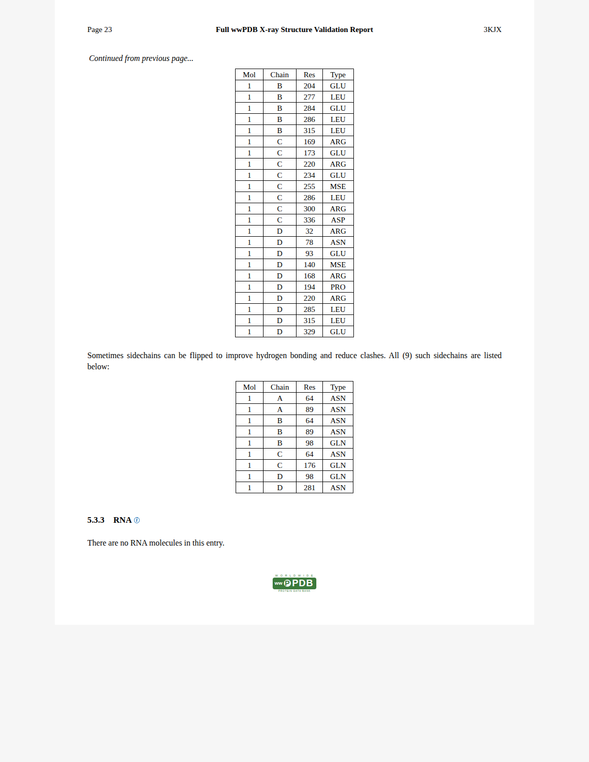Page 23
Full wwPDB X-ray Structure Validation Report
3KJX
Continued from previous page...
| Mol | Chain | Res | Type |
| --- | --- | --- | --- |
| 1 | B | 204 | GLU |
| 1 | B | 277 | LEU |
| 1 | B | 284 | GLU |
| 1 | B | 286 | LEU |
| 1 | B | 315 | LEU |
| 1 | C | 169 | ARG |
| 1 | C | 173 | GLU |
| 1 | C | 220 | ARG |
| 1 | C | 234 | GLU |
| 1 | C | 255 | MSE |
| 1 | C | 286 | LEU |
| 1 | C | 300 | ARG |
| 1 | C | 336 | ASP |
| 1 | D | 32 | ARG |
| 1 | D | 78 | ASN |
| 1 | D | 93 | GLU |
| 1 | D | 140 | MSE |
| 1 | D | 168 | ARG |
| 1 | D | 194 | PRO |
| 1 | D | 220 | ARG |
| 1 | D | 285 | LEU |
| 1 | D | 315 | LEU |
| 1 | D | 329 | GLU |
Sometimes sidechains can be flipped to improve hydrogen bonding and reduce clashes. All (9) such sidechains are listed below:
| Mol | Chain | Res | Type |
| --- | --- | --- | --- |
| 1 | A | 64 | ASN |
| 1 | A | 89 | ASN |
| 1 | B | 64 | ASN |
| 1 | B | 89 | ASN |
| 1 | B | 98 | GLN |
| 1 | C | 64 | ASN |
| 1 | C | 176 | GLN |
| 1 | D | 98 | GLN |
| 1 | D | 281 | ASN |
5.3.3 RNAi
There are no RNA molecules in this entry.
W O R L D W I D E
ww PPDB
PROTEIN DATA BANK